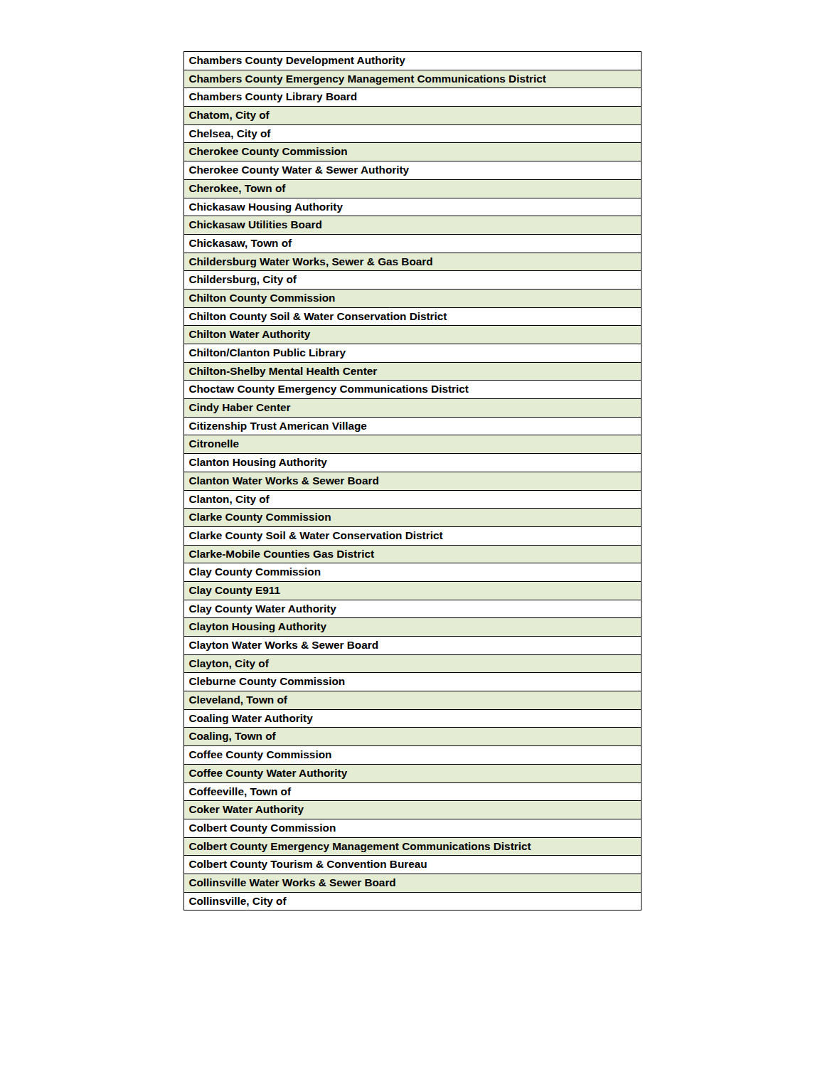| Chambers County Development Authority |
| Chambers County Emergency Management Communications District |
| Chambers County Library Board |
| Chatom, City of |
| Chelsea, City of |
| Cherokee County Commission |
| Cherokee County Water & Sewer Authority |
| Cherokee, Town of |
| Chickasaw Housing Authority |
| Chickasaw Utilities Board |
| Chickasaw, Town of |
| Childersburg Water Works, Sewer & Gas Board |
| Childersburg, City of |
| Chilton County Commission |
| Chilton County Soil & Water Conservation District |
| Chilton Water Authority |
| Chilton/Clanton Public Library |
| Chilton-Shelby Mental Health Center |
| Choctaw County Emergency Communications District |
| Cindy Haber Center |
| Citizenship Trust American Village |
| Citronelle |
| Clanton Housing Authority |
| Clanton Water Works & Sewer Board |
| Clanton, City of |
| Clarke County Commission |
| Clarke County Soil & Water Conservation District |
| Clarke-Mobile Counties Gas District |
| Clay County Commission |
| Clay County E911 |
| Clay County Water Authority |
| Clayton Housing Authority |
| Clayton Water Works & Sewer Board |
| Clayton, City of |
| Cleburne County Commission |
| Cleveland, Town of |
| Coaling Water Authority |
| Coaling, Town of |
| Coffee County Commission |
| Coffee County Water Authority |
| Coffeeville, Town of |
| Coker Water Authority |
| Colbert County Commission |
| Colbert County Emergency Management Communications District |
| Colbert County Tourism & Convention Bureau |
| Collinsville Water Works & Sewer Board |
| Collinsville, City of |